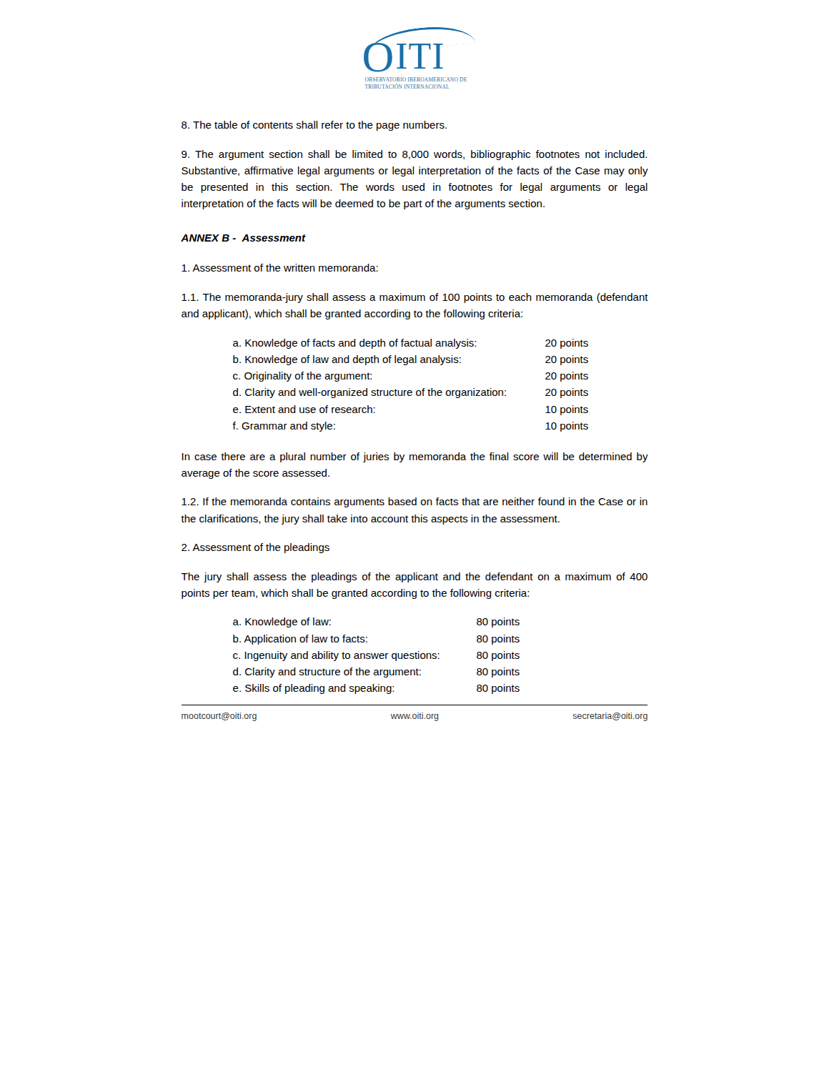OITI
Observatorio Iberoamericano de
Tributación Internacional
8. The table of contents shall refer to the page numbers.
9. The argument section shall be limited to 8,000 words, bibliographic footnotes not included. Substantive, affirmative legal arguments or legal interpretation of the facts of the Case may only be presented in this section. The words used in footnotes for legal arguments or legal interpretation of the facts will be deemed to be part of the arguments section.
ANNEX B - Assessment
1. Assessment of the written memoranda:
1.1. The memoranda-jury shall assess a maximum of 100 points to each memoranda (defendant and applicant), which shall be granted according to the following criteria:
a. Knowledge of facts and depth of factual analysis: 20 points
b. Knowledge of law and depth of legal analysis: 20 points
c. Originality of the argument: 20 points
d. Clarity and well-organized structure of the organization: 20 points
e. Extent and use of research: 10 points
f. Grammar and style: 10 points
In case there are a plural number of juries by memoranda the final score will be determined by average of the score assessed.
1.2. If the memoranda contains arguments based on facts that are neither found in the Case or in the clarifications, the jury shall take into account this aspects in the assessment.
2. Assessment of the pleadings
The jury shall assess the pleadings of the applicant and the defendant on a maximum of 400 points per team, which shall be granted according to the following criteria:
a. Knowledge of law: 80 points
b. Application of law to facts: 80 points
c. Ingenuity and ability to answer questions: 80 points
d. Clarity and structure of the argument: 80 points
e. Skills of pleading and speaking: 80 points
mootcourt@oiti.org www.oiti.org secretaria@oiti.org